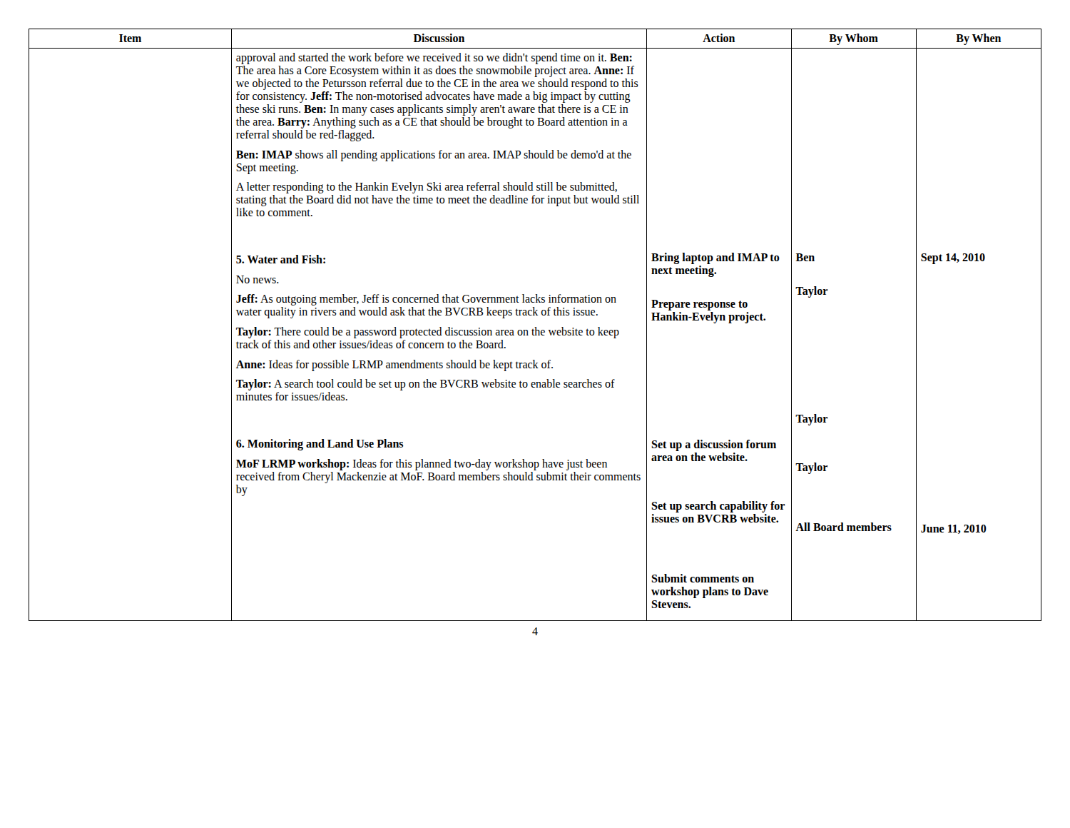| Item | Discussion | Action | By Whom | By When |
| --- | --- | --- | --- | --- |
| | approval and started the work before we received it so we didn't spend time on it. Ben: The area has a Core Ecosystem within it as does the snowmobile project area. Anne: If we objected to the Petursson referral due to the CE in the area we should respond to this for consistency. Jeff: The non-motorised advocates have made a big impact by cutting these ski runs. Ben: In many cases applicants simply aren't aware that there is a CE in the area. Barry: Anything such as a CE that should be brought to Board attention in a referral should be red-flagged. Ben: IMAP shows all pending applications for an area. IMAP should be demo'd at the Sept meeting. A letter responding to the Hankin Evelyn Ski area referral should still be submitted, stating that the Board did not have the time to meet the deadline for input but would still like to comment. 5. Water and Fish: No news. Jeff: As outgoing member, Jeff is concerned that Government lacks information on water quality in rivers and would ask that the BVCRB keeps track of this issue. Taylor: There could be a password protected discussion area on the website to keep track of this and other issues/ideas of concern to the Board. Anne: Ideas for possible LRMP amendments should be kept track of. Taylor: A search tool could be set up on the BVCRB website to enable searches of minutes for issues/ideas. 6. Monitoring and Land Use Plans MoF LRMP workshop: Ideas for this planned two-day workshop have just been received from Cheryl Mackenzie at MoF. Board members should submit their comments by | Bring laptop and IMAP to next meeting. Prepare response to Hankin-Evelyn project. Set up a discussion forum area on the website. Set up search capability for issues on BVCRB website. Submit comments on workshop plans to Dave Stevens. | Ben Taylor Taylor Taylor All Board members | Sept 14, 2010 June 11, 2010 |
4